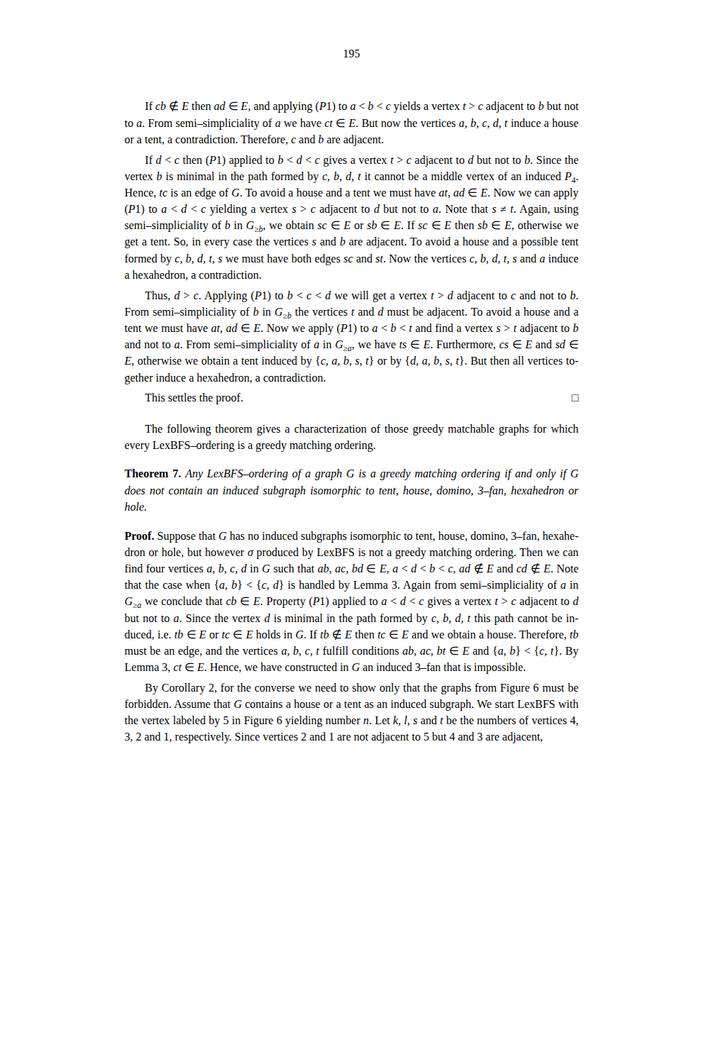195
If cb ∉ E then ad ∈ E, and applying (P1) to a < b < c yields a vertex t > c adjacent to b but not to a. From semi–simpliciality of a we have ct ∈ E. But now the vertices a, b, c, d, t induce a house or a tent, a contradiction. Therefore, c and b are adjacent.
If d < c then (P1) applied to b < d < c gives a vertex t > c adjacent to d but not to b. Since the vertex b is minimal in the path formed by c, b, d, t it cannot be a middle vertex of an induced P4. Hence, tc is an edge of G. To avoid a house and a tent we must have at, ad ∈ E. Now we can apply (P1) to a < d < c yielding a vertex s > c adjacent to d but not to a. Note that s ≠ t. Again, using semi–simpliciality of b in G≥b, we obtain sc ∈ E or sb ∈ E. If sc ∈ E then sb ∈ E, otherwise we get a tent. So, in every case the vertices s and b are adjacent. To avoid a house and a possible tent formed by c, b, d, t, s we must have both edges sc and st. Now the vertices c, b, d, t, s and a induce a hexahedron, a contradiction.
Thus, d > c. Applying (P1) to b < c < d we will get a vertex t > d adjacent to c and not to b. From semi–simpliciality of b in G≥b the vertices t and d must be adjacent. To avoid a house and a tent we must have at, ad ∈ E. Now we apply (P1) to a < b < t and find a vertex s > t adjacent to b and not to a. From semi–simpliciality of a in G≥a, we have ts ∈ E. Furthermore, cs ∈ E and sd ∈ E, otherwise we obtain a tent induced by {c, a, b, s, t} or by {d, a, b, s, t}. But then all vertices together induce a hexahedron, a contradiction.
This settles the proof. □
The following theorem gives a characterization of those greedy matchable graphs for which every LexBFS–ordering is a greedy matching ordering.
Theorem 7. Any LexBFS–ordering of a graph G is a greedy matching ordering if and only if G does not contain an induced subgraph isomorphic to tent, house, domino, 3–fan, hexahedron or hole.
Proof. Suppose that G has no induced subgraphs isomorphic to tent, house, domino, 3–fan, hexahedron or hole, but however σ produced by LexBFS is not a greedy matching ordering. Then we can find four vertices a, b, c, d in G such that ab, ac, bd ∈ E, a < d < b < c, ad ∉ E and cd ∉ E. Note that the case when {a, b} < {c, d} is handled by Lemma 3. Again from semi–simpliciality of a in G≥a we conclude that cb ∈ E. Property (P1) applied to a < d < c gives a vertex t > c adjacent to d but not to a. Since the vertex d is minimal in the path formed by c, b, d, t this path cannot be induced, i.e. tb ∈ E or tc ∈ E holds in G. If tb ∉ E then tc ∈ E and we obtain a house. Therefore, tb must be an edge, and the vertices a, b, c, t fulfill conditions ab, ac, bt ∈ E and {a, b} < {c, t}. By Lemma 3, ct ∈ E. Hence, we have constructed in G an induced 3–fan that is impossible.
By Corollary 2, for the converse we need to show only that the graphs from Figure 6 must be forbidden. Assume that G contains a house or a tent as an induced subgraph. We start LexBFS with the vertex labeled by 5 in Figure 6 yielding number n. Let k, l, s and t be the numbers of vertices 4, 3, 2 and 1, respectively. Since vertices 2 and 1 are not adjacent to 5 but 4 and 3 are adjacent,